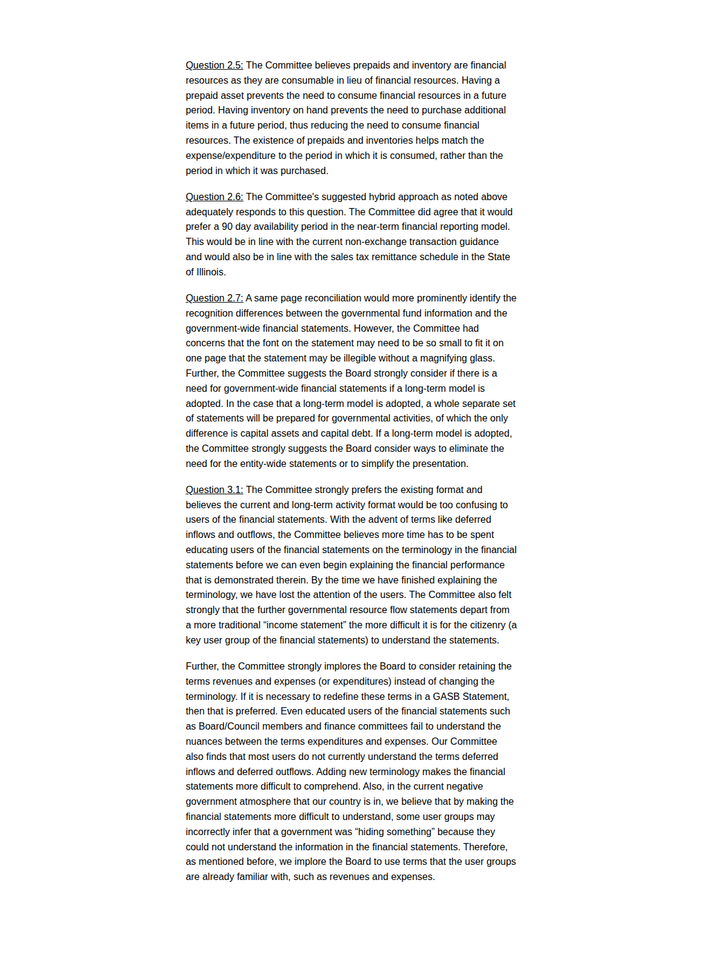Question 2.5: The Committee believes prepaids and inventory are financial resources as they are consumable in lieu of financial resources. Having a prepaid asset prevents the need to consume financial resources in a future period. Having inventory on hand prevents the need to purchase additional items in a future period, thus reducing the need to consume financial resources. The existence of prepaids and inventories helps match the expense/expenditure to the period in which it is consumed, rather than the period in which it was purchased.
Question 2.6: The Committee's suggested hybrid approach as noted above adequately responds to this question. The Committee did agree that it would prefer a 90 day availability period in the near-term financial reporting model. This would be in line with the current non-exchange transaction guidance and would also be in line with the sales tax remittance schedule in the State of Illinois.
Question 2.7: A same page reconciliation would more prominently identify the recognition differences between the governmental fund information and the government-wide financial statements. However, the Committee had concerns that the font on the statement may need to be so small to fit it on one page that the statement may be illegible without a magnifying glass. Further, the Committee suggests the Board strongly consider if there is a need for government-wide financial statements if a long-term model is adopted. In the case that a long-term model is adopted, a whole separate set of statements will be prepared for governmental activities, of which the only difference is capital assets and capital debt. If a long-term model is adopted, the Committee strongly suggests the Board consider ways to eliminate the need for the entity-wide statements or to simplify the presentation.
Question 3.1: The Committee strongly prefers the existing format and believes the current and long-term activity format would be too confusing to users of the financial statements. With the advent of terms like deferred inflows and outflows, the Committee believes more time has to be spent educating users of the financial statements on the terminology in the financial statements before we can even begin explaining the financial performance that is demonstrated therein. By the time we have finished explaining the terminology, we have lost the attention of the users. The Committee also felt strongly that the further governmental resource flow statements depart from a more traditional “income statement” the more difficult it is for the citizenry (a key user group of the financial statements) to understand the statements.
Further, the Committee strongly implores the Board to consider retaining the terms revenues and expenses (or expenditures) instead of changing the terminology. If it is necessary to redefine these terms in a GASB Statement, then that is preferred. Even educated users of the financial statements such as Board/Council members and finance committees fail to understand the nuances between the terms expenditures and expenses. Our Committee also finds that most users do not currently understand the terms deferred inflows and deferred outflows. Adding new terminology makes the financial statements more difficult to comprehend. Also, in the current negative government atmosphere that our country is in, we believe that by making the financial statements more difficult to understand, some user groups may incorrectly infer that a government was “hiding something” because they could not understand the information in the financial statements. Therefore, as mentioned before, we implore the Board to use terms that the user groups are already familiar with, such as revenues and expenses.